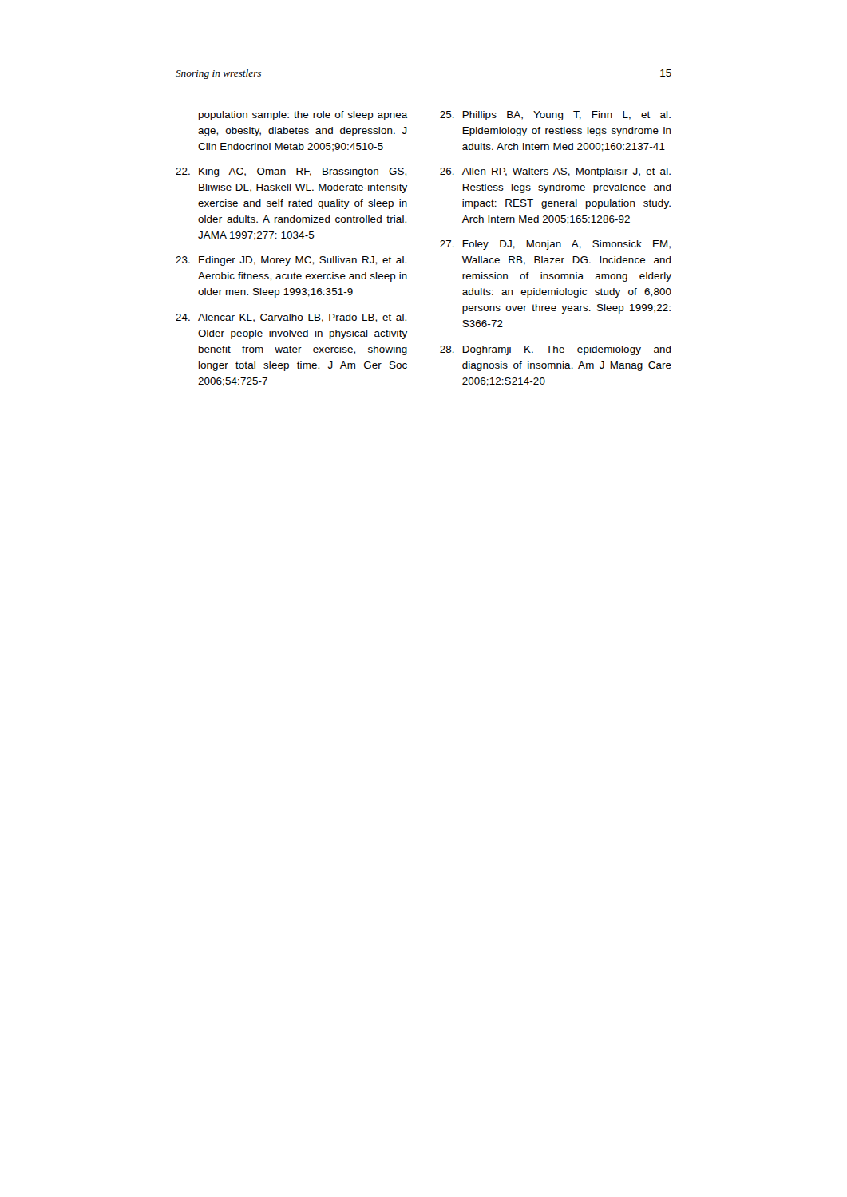Snoring in wrestlers 15
population sample: the role of sleep apnea age, obesity, diabetes and depression. J Clin Endocrinol Metab 2005;90:4510-5
22. King AC, Oman RF, Brassington GS, Bliwise DL, Haskell WL. Moderate-intensity exercise and self rated quality of sleep in older adults. A randomized controlled trial. JAMA 1997;277: 1034-5
23. Edinger JD, Morey MC, Sullivan RJ, et al. Aerobic fitness, acute exercise and sleep in older men. Sleep 1993;16:351-9
24. Alencar KL, Carvalho LB, Prado LB, et al. Older people involved in physical activity benefit from water exercise, showing longer total sleep time. J Am Ger Soc 2006;54:725-7
25. Phillips BA, Young T, Finn L, et al. Epidemiology of restless legs syndrome in adults. Arch Intern Med 2000;160:2137-41
26. Allen RP, Walters AS, Montplaisir J, et al. Restless legs syndrome prevalence and impact: REST general population study. Arch Intern Med 2005;165:1286-92
27. Foley DJ, Monjan A, Simonsick EM, Wallace RB, Blazer DG. Incidence and remission of insomnia among elderly adults: an epidemiologic study of 6,800 persons over three years. Sleep 1999;22: S366-72
28. Doghramji K. The epidemiology and diagnosis of insomnia. Am J Manag Care 2006;12:S214-20